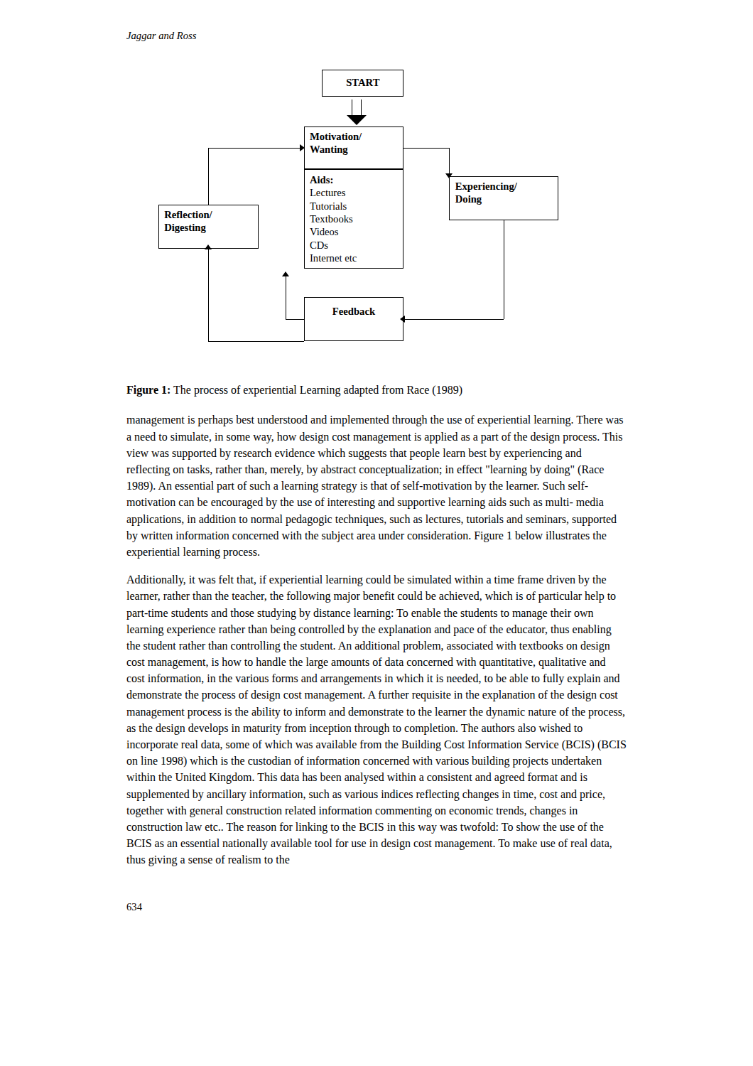Jaggar and Ross
START
Motivation/
Wanting
Aids:
Lectures
Tutorials
Textbooks
Videos
CDs
Internet etc
Experiencing/
Doing
Reflection/
Digesting
Feedback
Figure 1: The process of experiential Learning adapted from Race (1989)
management is perhaps best understood and implemented through the use of experiential learning. There was a need to simulate, in some way, how design cost management is applied as a part of the design process. This view was supported by research evidence which suggests that people learn best by experiencing and reflecting on tasks, rather than, merely, by abstract conceptualization; in effect "learning by doing" (Race 1989). An essential part of such a learning strategy is that of self-motivation by the learner. Such self-motivation can be encouraged by the use of interesting and supportive learning aids such as multi- media applications, in addition to normal pedagogic techniques, such as lectures, tutorials and seminars, supported by written information concerned with the subject area under consideration. Figure 1 below illustrates the experiential learning process.
Additionally, it was felt that, if experiential learning could be simulated within a time frame driven by the learner, rather than the teacher, the following major benefit could be achieved, which is of particular help to part-time students and those studying by distance learning: To enable the students to manage their own learning experience rather than being controlled by the explanation and pace of the educator, thus enabling the student rather than controlling the student. An additional problem, associated with textbooks on design cost management, is how to handle the large amounts of data concerned with quantitative, qualitative and cost information, in the various forms and arrangements in which it is needed, to be able to fully explain and demonstrate the process of design cost management. A further requisite in the explanation of the design cost management process is the ability to inform and demonstrate to the learner the dynamic nature of the process, as the design develops in maturity from inception through to completion. The authors also wished to incorporate real data, some of which was available from the Building Cost Information Service (BCIS) (BCIS on line 1998) which is the custodian of information concerned with various building projects undertaken within the United Kingdom. This data has been analysed within a consistent and agreed format and is supplemented by ancillary information, such as various indices reflecting changes in time, cost and price, together with general construction related information commenting on economic trends, changes in construction law etc.. The reason for linking to the BCIS in this way was twofold: To show the use of the BCIS as an essential nationally available tool for use in design cost management. To make use of real data, thus giving a sense of realism to the
634